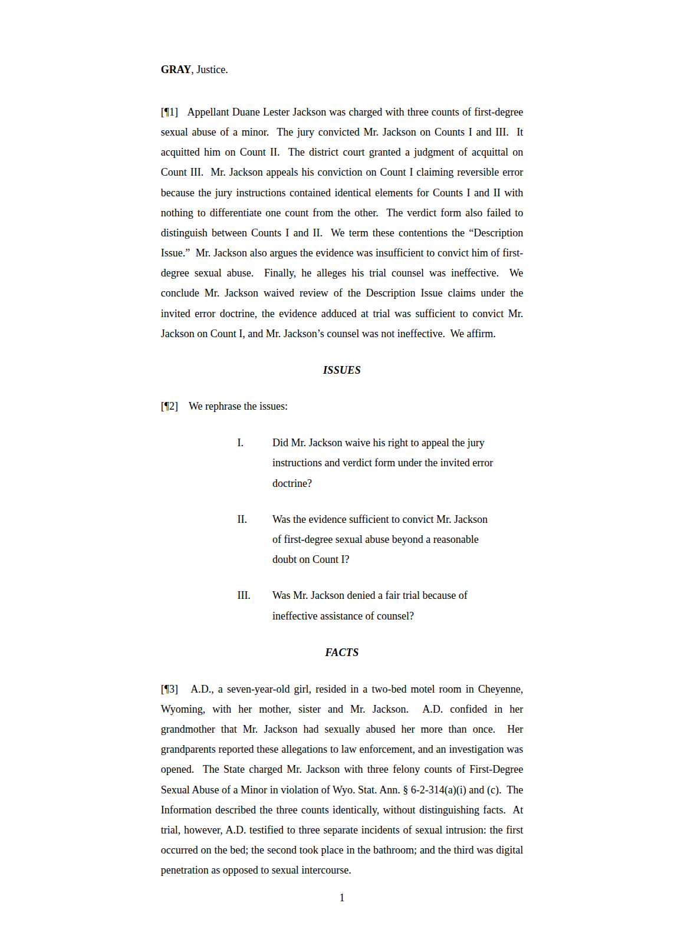GRAY, Justice.
[¶1] Appellant Duane Lester Jackson was charged with three counts of first-degree sexual abuse of a minor. The jury convicted Mr. Jackson on Counts I and III. It acquitted him on Count II. The district court granted a judgment of acquittal on Count III. Mr. Jackson appeals his conviction on Count I claiming reversible error because the jury instructions contained identical elements for Counts I and II with nothing to differentiate one count from the other. The verdict form also failed to distinguish between Counts I and II. We term these contentions the “Description Issue.” Mr. Jackson also argues the evidence was insufficient to convict him of first-degree sexual abuse. Finally, he alleges his trial counsel was ineffective. We conclude Mr. Jackson waived review of the Description Issue claims under the invited error doctrine, the evidence adduced at trial was sufficient to convict Mr. Jackson on Count I, and Mr. Jackson’s counsel was not ineffective. We affirm.
ISSUES
[¶2] We rephrase the issues:
I. Did Mr. Jackson waive his right to appeal the jury instructions and verdict form under the invited error doctrine?
II. Was the evidence sufficient to convict Mr. Jackson of first-degree sexual abuse beyond a reasonable doubt on Count I?
III. Was Mr. Jackson denied a fair trial because of ineffective assistance of counsel?
FACTS
[¶3] A.D., a seven-year-old girl, resided in a two-bed motel room in Cheyenne, Wyoming, with her mother, sister and Mr. Jackson. A.D. confided in her grandmother that Mr. Jackson had sexually abused her more than once. Her grandparents reported these allegations to law enforcement, and an investigation was opened. The State charged Mr. Jackson with three felony counts of First-Degree Sexual Abuse of a Minor in violation of Wyo. Stat. Ann. § 6-2-314(a)(i) and (c). The Information described the three counts identically, without distinguishing facts. At trial, however, A.D. testified to three separate incidents of sexual intrusion: the first occurred on the bed; the second took place in the bathroom; and the third was digital penetration as opposed to sexual intercourse.
1